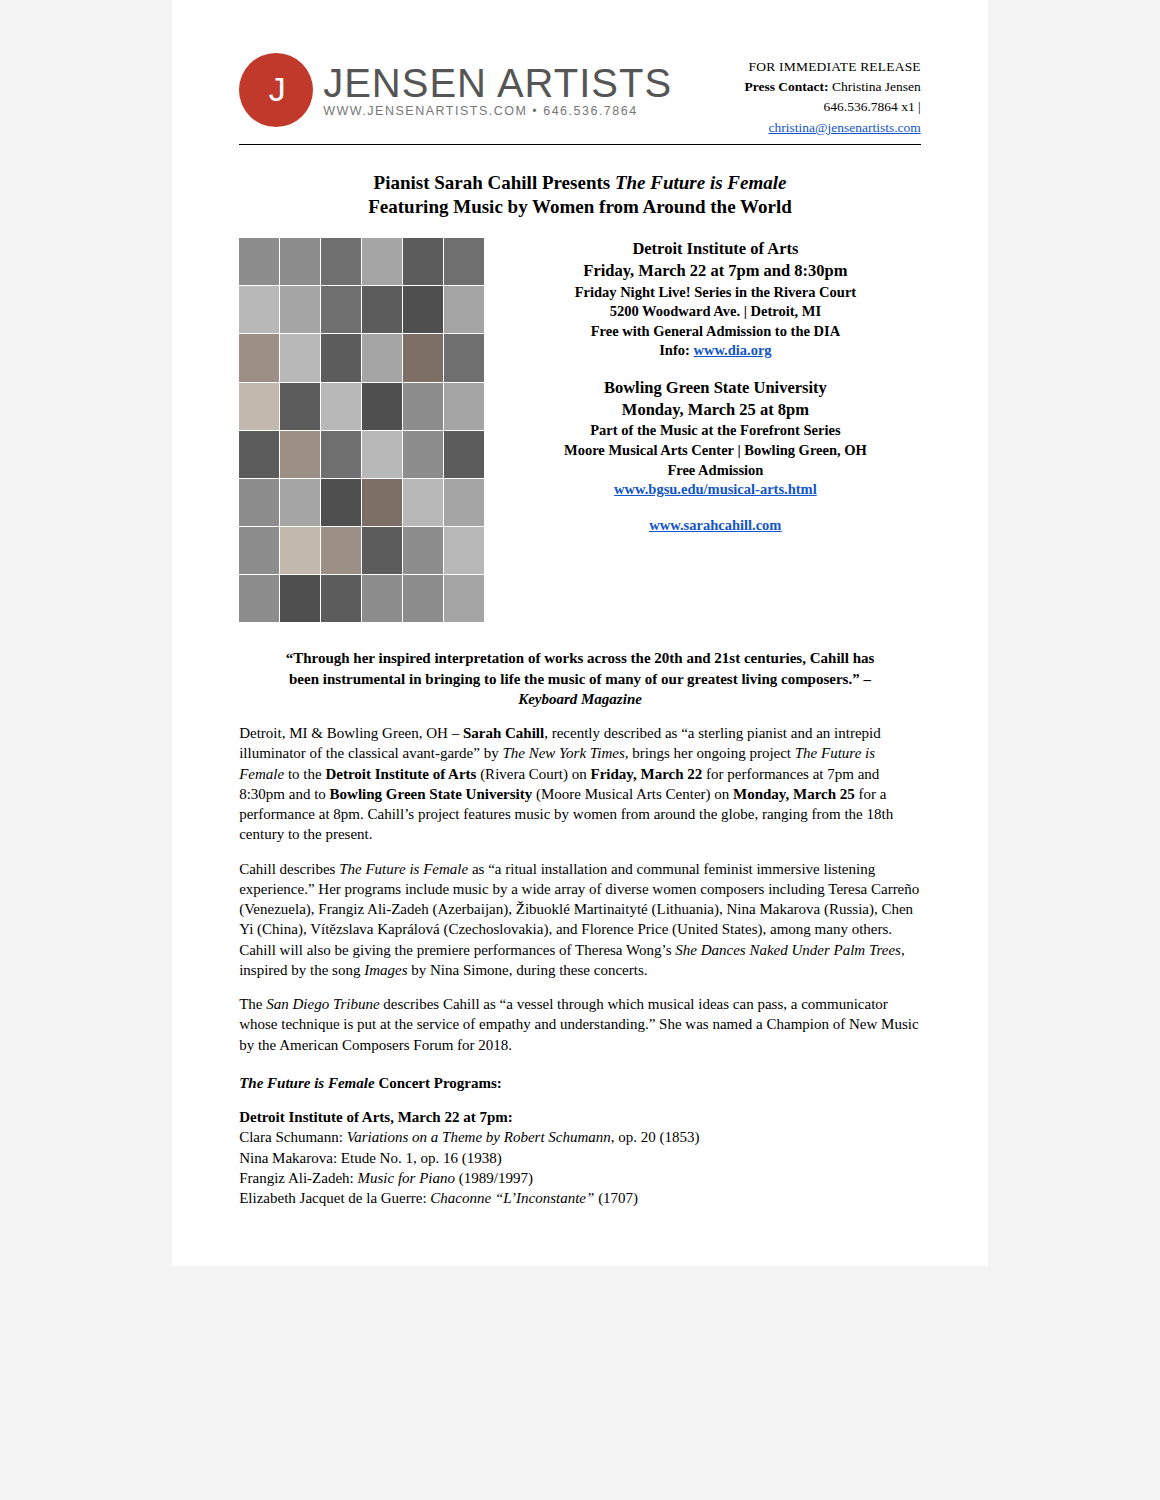J
JENSEN ARTISTS
WWW.JENSENARTISTS.COM • 646.536.7864
FOR IMMEDIATE RELEASE
Press Contact: Christina Jensen
646.536.7864 x1 | christina@jensenartists.com
Pianist Sarah Cahill Presents The Future is Female
Featuring Music by Women from Around the World
Detroit Institute of Arts
Friday, March 22 at 7pm and 8:30pm
Friday Night Live! Series in the Rivera Court
5200 Woodward Ave. | Detroit, MI
Free with General Admission to the DIA
Info: www.dia.org
Bowling Green State University
Monday, March 25 at 8pm
Part of the Music at the Forefront Series
Moore Musical Arts Center | Bowling Green, OH
Free Admission
www.bgsu.edu/musical-arts.html
www.sarahcahill.com
“Through her inspired interpretation of works across the 20th and 21st centuries, Cahill has been instrumental in bringing to life the music of many of our greatest living composers.” – Keyboard Magazine
Detroit, MI & Bowling Green, OH – Sarah Cahill, recently described as “a sterling pianist and an intrepid illuminator of the classical avant-garde” by The New York Times, brings her ongoing project The Future is Female to the Detroit Institute of Arts (Rivera Court) on Friday, March 22 for performances at 7pm and 8:30pm and to Bowling Green State University (Moore Musical Arts Center) on Monday, March 25 for a performance at 8pm. Cahill’s project features music by women from around the globe, ranging from the 18th century to the present.
Cahill describes The Future is Female as “a ritual installation and communal feminist immersive listening experience.” Her programs include music by a wide array of diverse women composers including Teresa Carreño (Venezuela), Frangiz Ali-Zadeh (Azerbaijan), Žibuoklé Martinaityté (Lithuania), Nina Makarova (Russia), Chen Yi (China), Vítězslava Kaprálová (Czechoslovakia), and Florence Price (United States), among many others. Cahill will also be giving the premiere performances of Theresa Wong’s She Dances Naked Under Palm Trees, inspired by the song Images by Nina Simone, during these concerts.
The San Diego Tribune describes Cahill as “a vessel through which musical ideas can pass, a communicator whose technique is put at the service of empathy and understanding.” She was named a Champion of New Music by the American Composers Forum for 2018.
The Future is Female Concert Programs:
Detroit Institute of Arts, March 22 at 7pm:
Clara Schumann: Variations on a Theme by Robert Schumann, op. 20 (1853)
Nina Makarova: Etude No. 1, op. 16 (1938)
Frangiz Ali-Zadeh: Music for Piano (1989/1997)
Elizabeth Jacquet de la Guerre: Chaconne “L’Inconstante” (1707)